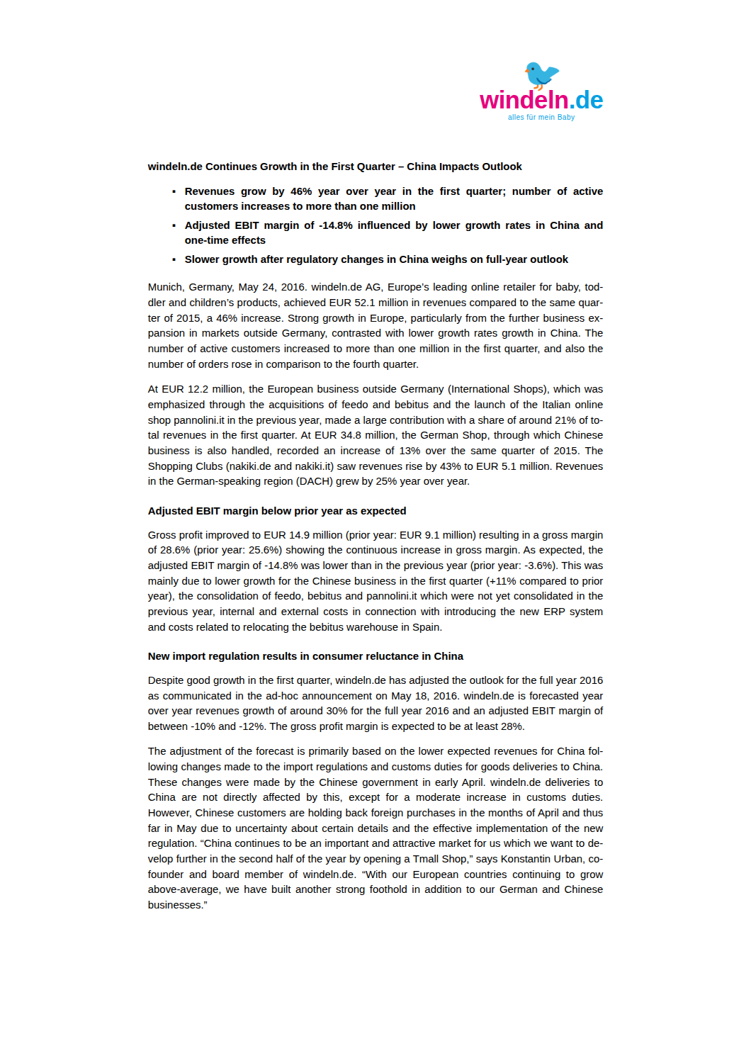🐦 windeln.de alles für mein Baby
windeln.de Continues Growth in the First Quarter – China Impacts Outlook
Revenues grow by 46% year over year in the first quarter; number of active customers increases to more than one million
Adjusted EBIT margin of -14.8% influenced by lower growth rates in China and one-time effects
Slower growth after regulatory changes in China weighs on full-year outlook
Munich, Germany, May 24, 2016. windeln.de AG, Europe’s leading online retailer for baby, toddler and children’s products, achieved EUR 52.1 million in revenues compared to the same quarter of 2015, a 46% increase. Strong growth in Europe, particularly from the further business expansion in markets outside Germany, contrasted with lower growth rates growth in China. The number of active customers increased to more than one million in the first quarter, and also the number of orders rose in comparison to the fourth quarter.
At EUR 12.2 million, the European business outside Germany (International Shops), which was emphasized through the acquisitions of feedo and bebitus and the launch of the Italian online shop pannolini.it in the previous year, made a large contribution with a share of around 21% of total revenues in the first quarter. At EUR 34.8 million, the German Shop, through which Chinese business is also handled, recorded an increase of 13% over the same quarter of 2015. The Shopping Clubs (nakiki.de and nakiki.it) saw revenues rise by 43% to EUR 5.1 million. Revenues in the German-speaking region (DACH) grew by 25% year over year.
Adjusted EBIT margin below prior year as expected
Gross profit improved to EUR 14.9 million (prior year: EUR 9.1 million) resulting in a gross margin of 28.6% (prior year: 25.6%) showing the continuous increase in gross margin. As expected, the adjusted EBIT margin of -14.8% was lower than in the previous year (prior year: -3.6%). This was mainly due to lower growth for the Chinese business in the first quarter (+11% compared to prior year), the consolidation of feedo, bebitus and pannolini.it which were not yet consolidated in the previous year, internal and external costs in connection with introducing the new ERP system and costs related to relocating the bebitus warehouse in Spain.
New import regulation results in consumer reluctance in China
Despite good growth in the first quarter, windeln.de has adjusted the outlook for the full year 2016 as communicated in the ad-hoc announcement on May 18, 2016. windeln.de is forecasted year over year revenues growth of around 30% for the full year 2016 and an adjusted EBIT margin of between -10% and -12%. The gross profit margin is expected to be at least 28%.
The adjustment of the forecast is primarily based on the lower expected revenues for China following changes made to the import regulations and customs duties for goods deliveries to China. These changes were made by the Chinese government in early April. windeln.de deliveries to China are not directly affected by this, except for a moderate increase in customs duties. However, Chinese customers are holding back foreign purchases in the months of April and thus far in May due to uncertainty about certain details and the effective implementation of the new regulation. “China continues to be an important and attractive market for us which we want to develop further in the second half of the year by opening a Tmall Shop,” says Konstantin Urban, co-founder and board member of windeln.de. “With our European countries continuing to grow above-average, we have built another strong foothold in addition to our German and Chinese businesses.”